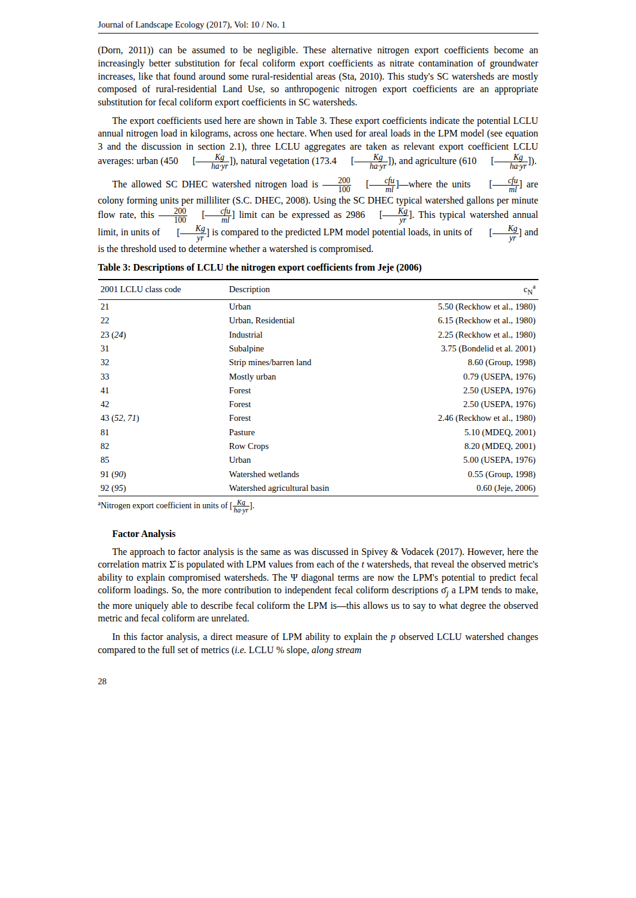Journal of Landscape Ecology (2017), Vol: 10 / No. 1
(Dorn, 2011)) can be assumed to be negligible. These alternative nitrogen export coefficients become an increasingly better substitution for fecal coliform export coefficients as nitrate contamination of groundwater increases, like that found around some rural-residential areas (Sta, 2010). This study's SC watersheds are mostly composed of rural-residential Land Use, so anthropogenic nitrogen export coefficients are an appropriate substitution for fecal coliform export coefficients in SC watersheds.
The export coefficients used here are shown in Table 3. These export coefficients indicate the potential LCLU annual nitrogen load in kilograms, across one hectare. When used for areal loads in the LPM model (see equation 3 and the discussion in section 2.1), three LCLU aggregates are taken as relevant export coefficient LCLU averages: urban (450Kg ha·yr), natural vegetation (173.4Kg ha·yr), and agriculture (610Kg ha·yr).
The allowed SC DHEC watershed nitrogen load is 200100 cfu ml—where the units cfu ml are colony forming units per milliliter (S.C. DHEC, 2008). Using the SC DHEC typical watershed gallons per minute flow rate, this 200100 cfu ml limit can be expressed as 2986Kg yr. This typical watershed annual limit, in units of Kg yr is compared to the predicted LPM model potential loads, in units of Kg yr and is the threshold used to determine whether a watershed is compromised.
Table 3: Descriptions of LCLU the nitrogen export coefficients from Jeje (2006)
| 2001 LCLU class code | Description | c N a |
| --- | --- | --- |
| 21 | Urban | 5.50 (Reckhow et al., 1980) |
| 22 | Urban, Residential | 6.15 (Reckhow et al., 1980) |
| 23 ( 24 ) | Industrial | 2.25 (Reckhow et al., 1980) |
| 31 | Subalpine | 3.75 (Bondelid et al. 2001) |
| 32 | Strip mines/barren land | 8.60 (Group, 1998) |
| 33 | Mostly urban | 0.79 (USEPA, 1976) |
| 41 | Forest | 2.50 (USEPA, 1976) |
| 42 | Forest | 2.50 (USEPA, 1976) |
| 43 ( 52, 71 ) | Forest | 2.46 (Reckhow et al., 1980) |
| 81 | Pasture | 5.10 (MDEQ, 2001) |
| 82 | Row Crops | 8.20 (MDEQ, 2001) |
| 85 | Urban | 5.00 (USEPA, 1976) |
| 91 ( 90 ) | Watershed wetlands | 0.55 (Group, 1998) |
| 92 ( 95 ) | Watershed agricultural basin | 0.60 (Jeje, 2006) |
aNitrogen export coefficient in units of Kg ha·yr.
Factor Analysis
The approach to factor analysis is the same as was discussed in Spivey & Vodacek (2017). However, here the correlation matrix Σ̂ is populated with LPM values from each of the t watersheds, that reveal the observed metric's ability to explain compromised watersheds. The Ψ diagonal terms are now the LPM's potential to predict fecal coliform loadings. So, the more contribution to independent fecal coliform descriptions σ̄j a LPM tends to make, the more uniquely able to describe fecal coliform the LPM is—this allows us to say to what degree the observed metric and fecal coliform are unrelated.
In this factor analysis, a direct measure of LPM ability to explain the p observed LCLU watershed changes compared to the full set of metrics (i.e. LCLU % slope, along stream
28